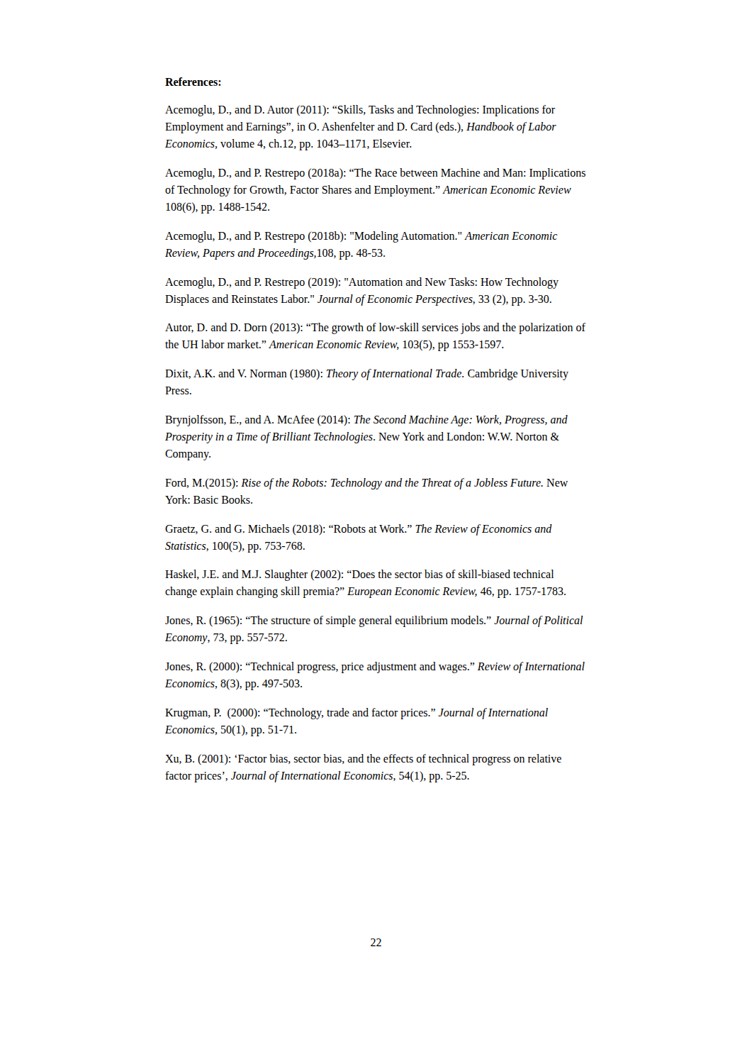References:
Acemoglu, D., and D. Autor (2011): “Skills, Tasks and Technologies: Implications for Employment and Earnings”, in O. Ashenfelter and D. Card (eds.), Handbook of Labor Economics, volume 4, ch.12, pp. 1043–1171, Elsevier.
Acemoglu, D., and P. Restrepo (2018a): “The Race between Machine and Man: Implications of Technology for Growth, Factor Shares and Employment.” American Economic Review 108(6), pp. 1488-1542.
Acemoglu, D., and P. Restrepo (2018b): "Modeling Automation." American Economic Review, Papers and Proceedings, 108, pp. 48-53.
Acemoglu, D., and P. Restrepo (2019): "Automation and New Tasks: How Technology Displaces and Reinstates Labor." Journal of Economic Perspectives, 33 (2), pp. 3-30.
Autor, D. and D. Dorn (2013): “The growth of low-skill services jobs and the polarization of the UH labor market.” American Economic Review, 103(5), pp 1553-1597.
Dixit, A.K. and V. Norman (1980): Theory of International Trade. Cambridge University Press.
Brynjolfsson, E., and A. McAfee (2014): The Second Machine Age: Work, Progress, and Prosperity in a Time of Brilliant Technologies. New York and London: W.W. Norton & Company.
Ford, M.(2015): Rise of the Robots: Technology and the Threat of a Jobless Future. New York: Basic Books.
Graetz, G. and G. Michaels (2018): “Robots at Work.” The Review of Economics and Statistics, 100(5), pp. 753-768.
Haskel, J.E. and M.J. Slaughter (2002): “Does the sector bias of skill-biased technical change explain changing skill premia?” European Economic Review, 46, pp. 1757-1783.
Jones, R. (1965): “The structure of simple general equilibrium models.” Journal of Political Economy, 73, pp. 557-572.
Jones, R. (2000): “Technical progress, price adjustment and wages.” Review of International Economics, 8(3), pp. 497-503.
Krugman, P. (2000): “Technology, trade and factor prices.” Journal of International Economics, 50(1), pp. 51-71.
Xu, B. (2001): ‘Factor bias, sector bias, and the effects of technical progress on relative factor prices’, Journal of International Economics, 54(1), pp. 5-25.
22